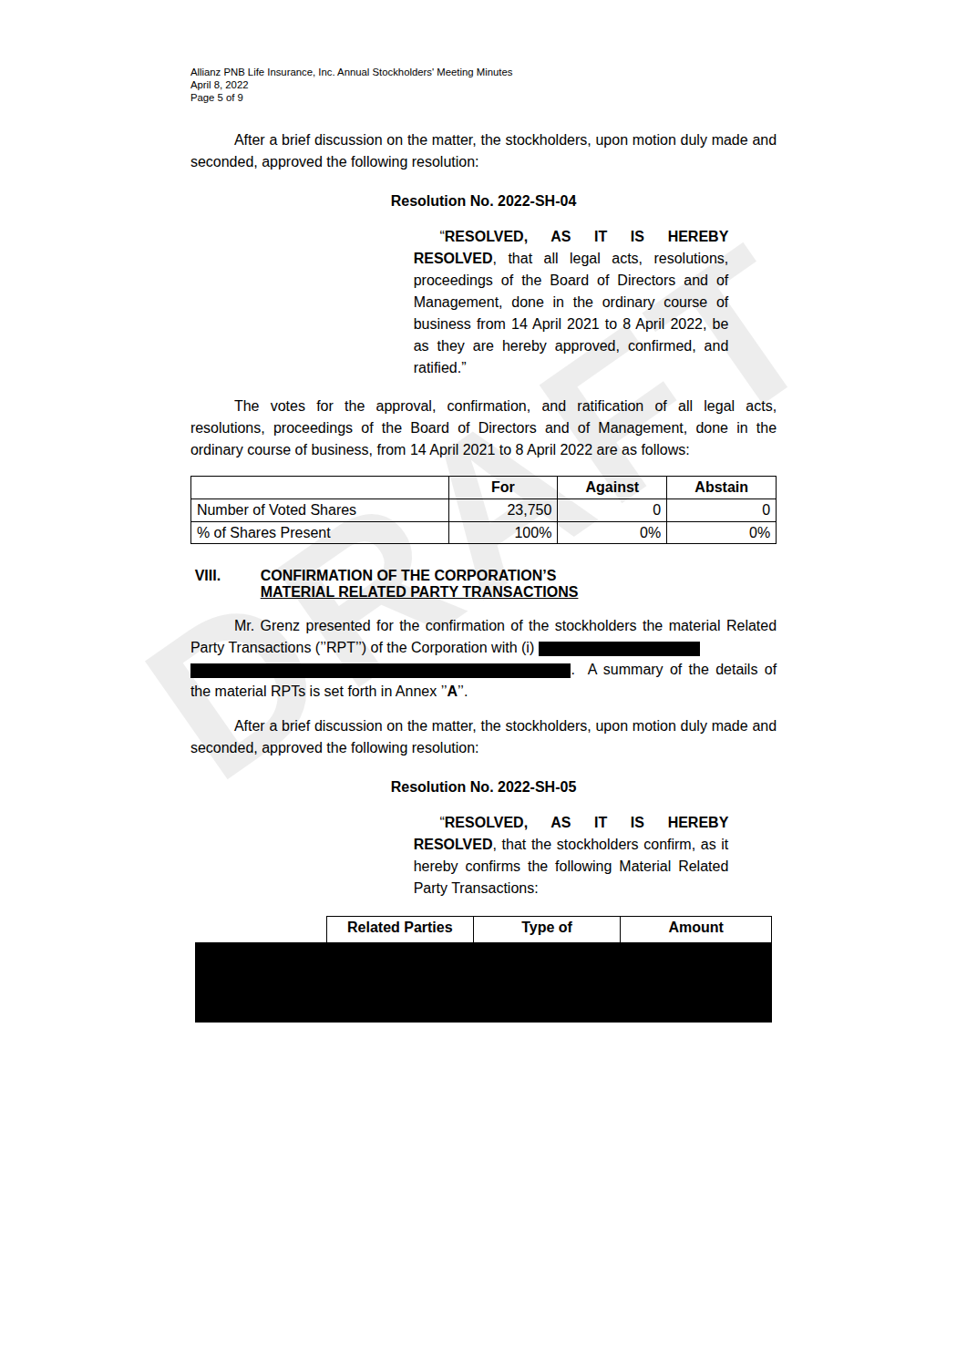DRAFT
Allianz PNB Life Insurance, Inc. Annual Stockholders' Meeting Minutes
April 8, 2022
Page 5 of 9
After a brief discussion on the matter, the stockholders, upon motion duly made and seconded, approved the following resolution:
Resolution No. 2022-SH-04
“RESOLVED, AS IT IS HEREBY RESOLVED, that all legal acts, resolutions, proceedings of the Board of Directors and of Management, done in the ordinary course of business from 14 April 2021 to 8 April 2022, be as they are hereby approved, confirmed, and ratified.”
The votes for the approval, confirmation, and ratification of all legal acts, resolutions, proceedings of the Board of Directors and of Management, done in the ordinary course of business, from 14 April 2021 to 8 April 2022 are as follows:
| | For | Against | Abstain |
| --- | --- | --- | --- |
| Number of Voted Shares | 23,750 | 0 | 0 |
| % of Shares Present | 100% | 0% | 0% |
VIII.
CONFIRMATION OF THE CORPORATION’S
MATERIAL RELATED PARTY TRANSACTIONS
Mr. Grenz presented for the confirmation of the stockholders the material Related Party Transactions (’’RPT’’) of the Corporation with (i)
. A summary of the details of the material RPTs is set forth in Annex ’’A’’.
After a brief discussion on the matter, the stockholders, upon motion duly made and seconded, approved the following resolution:
Resolution No. 2022-SH-05
“RESOLVED, AS IT IS HEREBY RESOLVED, that the stockholders confirm, as it hereby confirms the following Material Related Party Transactions:
| Related Parties | Type of | Amount |
| --- | --- | --- |